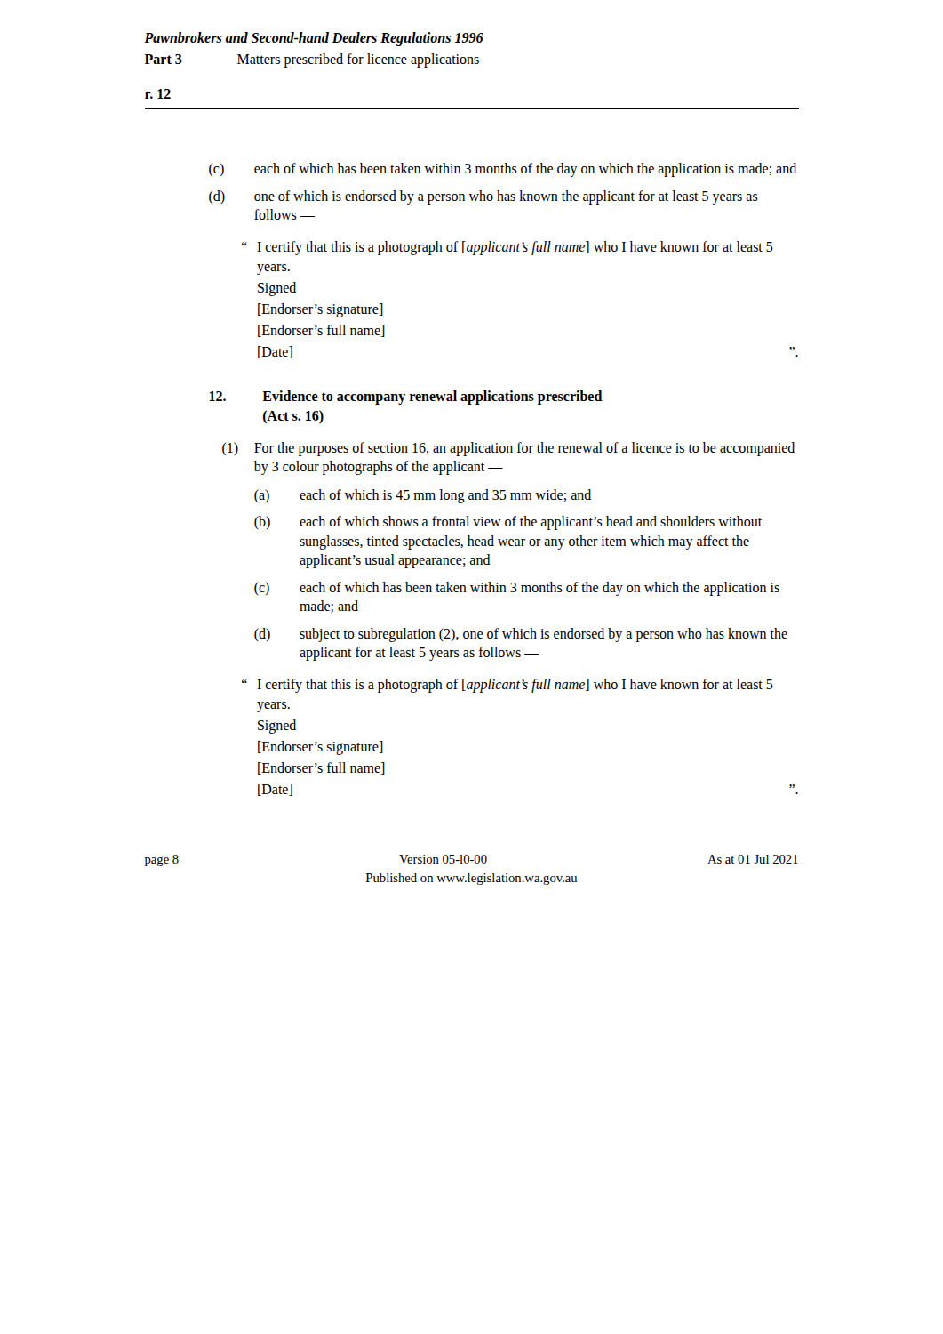Pawnbrokers and Second-hand Dealers Regulations 1996
Part 3 Matters prescribed for licence applications
r. 12
(c) each of which has been taken within 3 months of the day on which the application is made; and
(d) one of which is endorsed by a person who has known the applicant for at least 5 years as follows —
“
I certify that this is a photograph of [applicant’s full name] who I have known for at least 5 years.
Signed
[Endorser’s signature]
[Endorser’s full name]
[Date] ”.
12. Evidence to accompany renewal applications prescribed
(Act s. 16)
(1) For the purposes of section 16, an application for the renewal of a licence is to be accompanied by 3 colour photographs of the applicant —
(a) each of which is 45 mm long and 35 mm wide; and
(b) each of which shows a frontal view of the applicant’s head and shoulders without sunglasses, tinted spectacles, head wear or any other item which may affect the applicant’s usual appearance; and
(c) each of which has been taken within 3 months of the day on which the application is made; and
(d) subject to subregulation (2), one of which is endorsed by a person who has known the applicant for at least 5 years as follows —
“
I certify that this is a photograph of [applicant’s full name] who I have known for at least 5 years.
Signed
[Endorser’s signature]
[Endorser’s full name]
[Date] ”.
page 8 Version 05-l0-00 As at 01 Jul 2021
Published on www.legislation.wa.gov.au